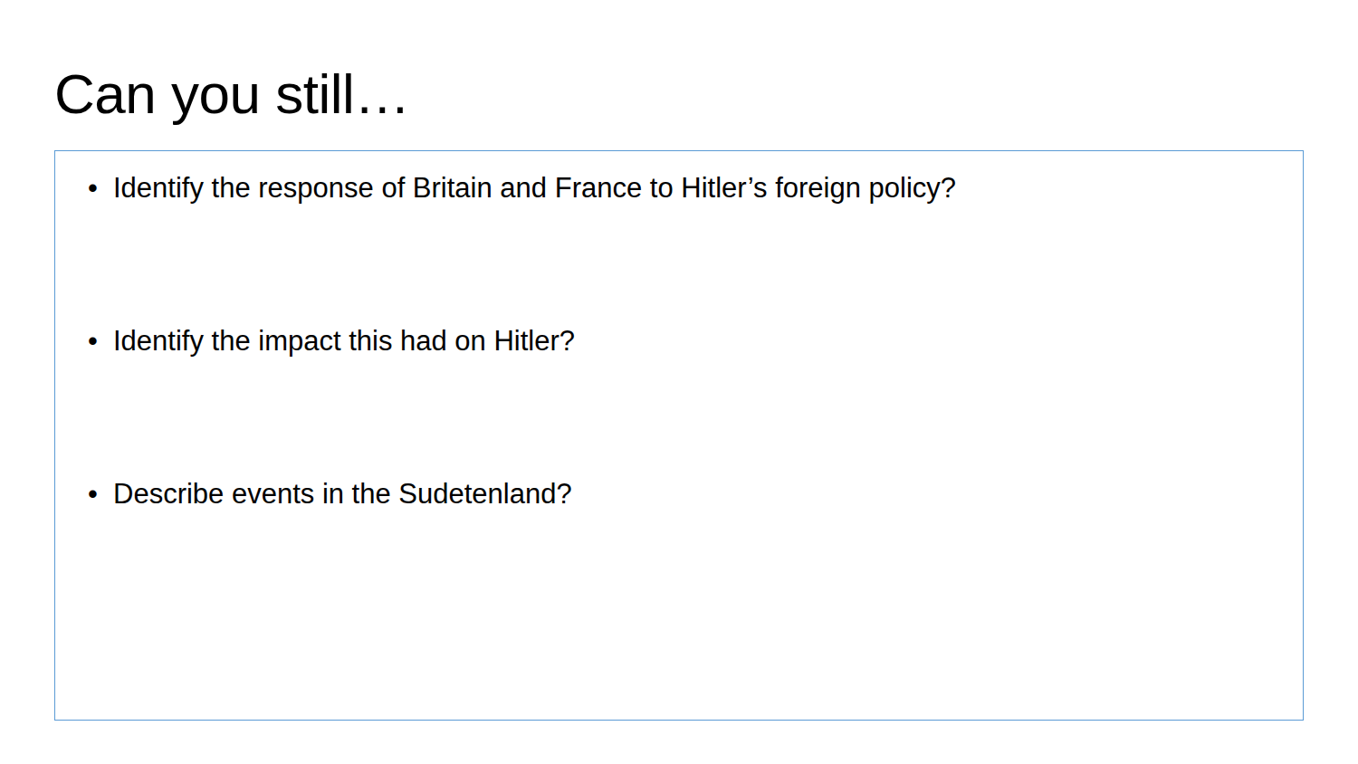Can you still…
Identify the response of Britain and France to Hitler’s foreign policy?
Identify the impact this had on Hitler?
Describe events in the Sudetenland?